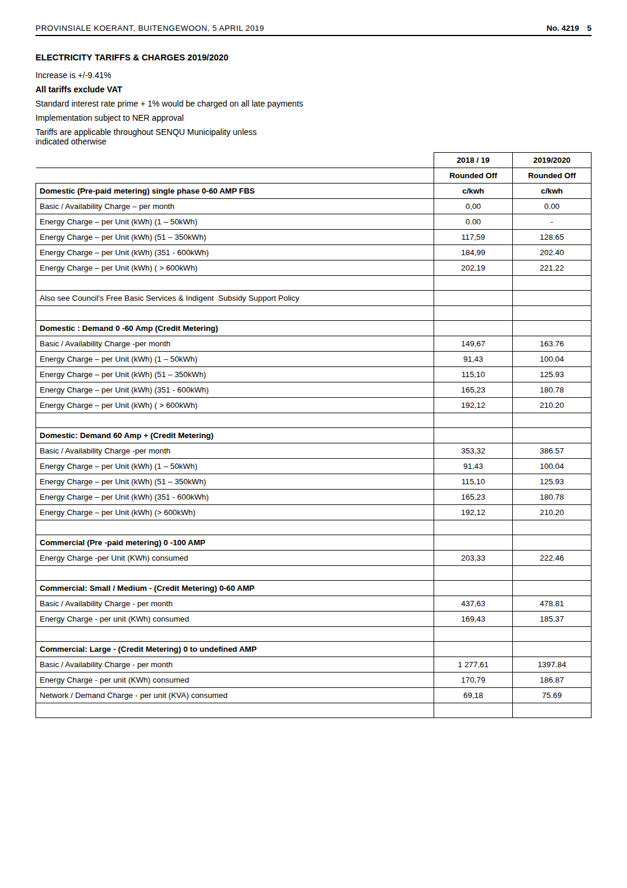PROVINSIALE KOERANT, BUITENGEWOON, 5 APRIL 2019 No. 4219 5
ELECTRICITY TARIFFS & CHARGES 2019/2020
Increase is +/-9.41%
All tariffs exclude VAT
Standard interest rate prime + 1% would be charged on all late payments
Implementation subject to NER approval
Tariffs are applicable throughout SENQU Municipality unless indicated otherwise
| | 2018 / 19 | 2019/2020 |
| --- | --- | --- |
| | Rounded Off | Rounded Off |
| Domestic (Pre-paid metering) single phase 0-60 AMP FBS | c/kwh | c/kwh |
| Basic / Availability Charge – per month | 0,00 | 0.00 |
| Energy Charge – per Unit (kWh) (1 – 50kWh) | 0.00 | - |
| Energy Charge – per Unit (kWh) (51 – 350kWh) | 117,59 | 128.65 |
| Energy Charge – per Unit (kWh) (351 - 600kWh) | 184,99 | 202.40 |
| Energy Charge – per Unit (kWh) ( > 600kWh) | 202,19 | 221.22 |
| Also see Council's Free Basic Services & Indigent Subsidy Support Policy | | |
| Domestic : Demand 0 -60 Amp (Credit Metering) | | |
| Basic / Availability Charge -per month | 149,67 | 163.76 |
| Energy Charge – per Unit (kWh) (1 – 50kWh) | 91,43 | 100.04 |
| Energy Charge – per Unit (kWh) (51 – 350kWh) | 115,10 | 125.93 |
| Energy Charge – per Unit (kWh) (351 - 600kWh) | 165,23 | 180.78 |
| Energy Charge – per Unit (kWh) ( > 600kWh) | 192,12 | 210.20 |
| Domestic: Demand 60 Amp + (Credit Metering) | | |
| Basic / Availability Charge -per month | 353,32 | 386.57 |
| Energy Charge – per Unit (kWh) (1 – 50kWh) | 91,43 | 100.04 |
| Energy Charge – per Unit (kWh) (51 – 350kWh) | 115,10 | 125.93 |
| Energy Charge – per Unit (kWh) (351 - 600kWh) | 165,23 | 180.78 |
| Energy Charge – per Unit (kWh) (> 600kWh) | 192,12 | 210.20 |
| Commercial (Pre -paid metering) 0 -100 AMP | | |
| Energy Charge -per Unit (KWh) consumed | 203,33 | 222.46 |
| Commercial: Small / Medium - (Credit Metering) 0-60 AMP | | |
| Basic / Availability Charge - per month | 437,63 | 478.81 |
| Energy Charge - per unit (KWh) consumed | 169,43 | 185.37 |
| Commercial: Large - (Credit Metering) 0 to undefined AMP | | |
| Basic / Availability Charge - per month | 1 277,61 | 1397.84 |
| Energy Charge - per unit (KWh) consumed | 170,79 | 186.87 |
| Network / Demand Charge - per unit (KVA) consumed | 69,18 | 75.69 |